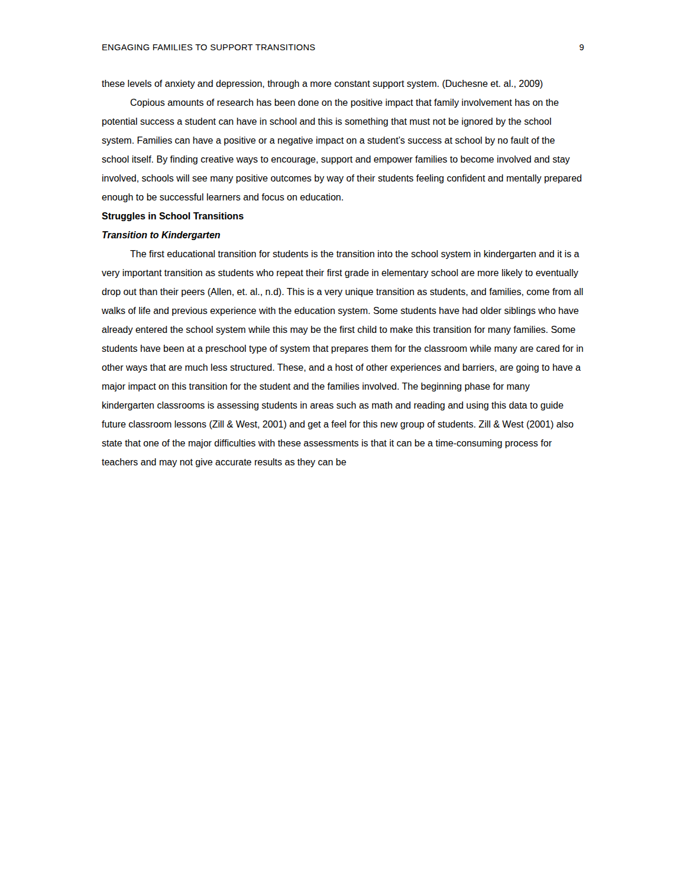Engaging Families to Support Transitions 9
these levels of anxiety and depression, through a more constant support system. (Duchesne et. al., 2009)
Copious amounts of research has been done on the positive impact that family involvement has on the potential success a student can have in school and this is something that must not be ignored by the school system. Families can have a positive or a negative impact on a student’s success at school by no fault of the school itself. By finding creative ways to encourage, support and empower families to become involved and stay involved, schools will see many positive outcomes by way of their students feeling confident and mentally prepared enough to be successful learners and focus on education.
Struggles in School Transitions
Transition to Kindergarten
The first educational transition for students is the transition into the school system in kindergarten and it is a very important transition as students who repeat their first grade in elementary school are more likely to eventually drop out than their peers (Allen, et. al., n.d). This is a very unique transition as students, and families, come from all walks of life and previous experience with the education system. Some students have had older siblings who have already entered the school system while this may be the first child to make this transition for many families. Some students have been at a preschool type of system that prepares them for the classroom while many are cared for in other ways that are much less structured. These, and a host of other experiences and barriers, are going to have a major impact on this transition for the student and the families involved. The beginning phase for many kindergarten classrooms is assessing students in areas such as math and reading and using this data to guide future classroom lessons (Zill & West, 2001) and get a feel for this new group of students. Zill & West (2001) also state that one of the major difficulties with these assessments is that it can be a time-consuming process for teachers and may not give accurate results as they can be